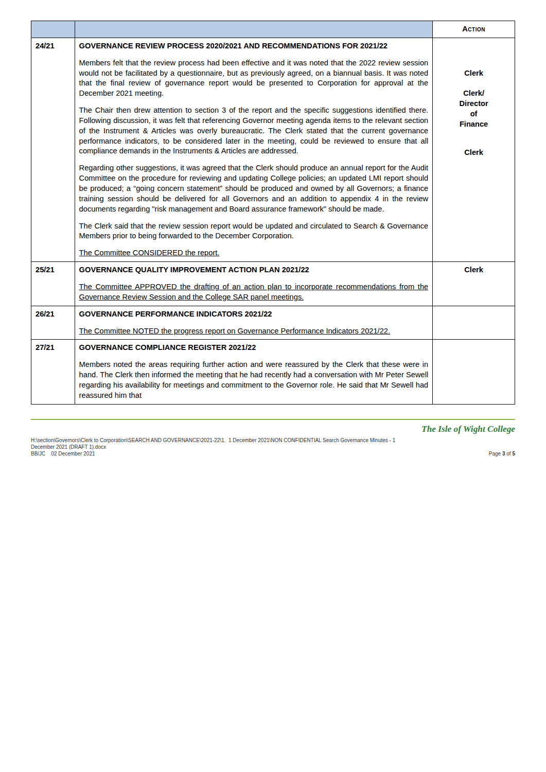| | | Action |
| --- | --- | --- |
| 24/21 | GOVERNANCE REVIEW PROCESS 2020/2021 AND RECOMMENDATIONS FOR 2021/22 Members felt that the review process had been effective and it was noted that the 2022 review session would not be facilitated by a questionnaire, but as previously agreed, on a biannual basis. It was noted that the final review of governance report would be presented to Corporation for approval at the December 2021 meeting. The Chair then drew attention to section 3 of the report and the specific suggestions identified there. Following discussion, it was felt that referencing Governor meeting agenda items to the relevant section of the Instrument & Articles was overly bureaucratic. The Clerk stated that the current governance performance indicators, to be considered later in the meeting, could be reviewed to ensure that all compliance demands in the Instruments & Articles are addressed. Regarding other suggestions, it was agreed that the Clerk should produce an annual report for the Audit Committee on the procedure for reviewing and updating College policies; an updated LMI report should be produced; a “going concern statement” should be produced and owned by all Governors; a finance training session should be delivered for all Governors and an addition to appendix 4 in the review documents regarding "risk management and Board assurance framework" should be made. The Clerk said that the review session report would be updated and circulated to Search & Governance Members prior to being forwarded to the December Corporation. The Committee CONSIDERED the report. | Clerk Clerk/ Director of Finance Clerk |
| 25/21 | GOVERNANCE QUALITY IMPROVEMENT ACTION PLAN 2021/22 The Committee APPROVED the drafting of an action plan to incorporate recommendations from the Governance Review Session and the College SAR panel meetings. | Clerk |
| 26/21 | GOVERNANCE PERFORMANCE INDICATORS 2021/22 The Committee NOTED the progress report on Governance Performance Indicators 2021/22. | |
| 27/21 | GOVERNANCE COMPLIANCE REGISTER 2021/22 Members noted the areas requiring further action and were reassured by the Clerk that these were in hand. The Clerk then informed the meeting that he had recently had a conversation with Mr Peter Sewell regarding his availability for meetings and commitment to the Governor role. He said that Mr Sewell had reassured him that | |
The Isle of Wight College
H:\section\Governors\Clerk to Corporation\SEARCH AND GOVERNANCE\2021-22\1. 1 December 2021\NON CONFIDENTIAL Search Governance Minutes - 1 December 2021 (DRAFT 1).docx
BB/JC 02 December 2021
Page 3 of 5